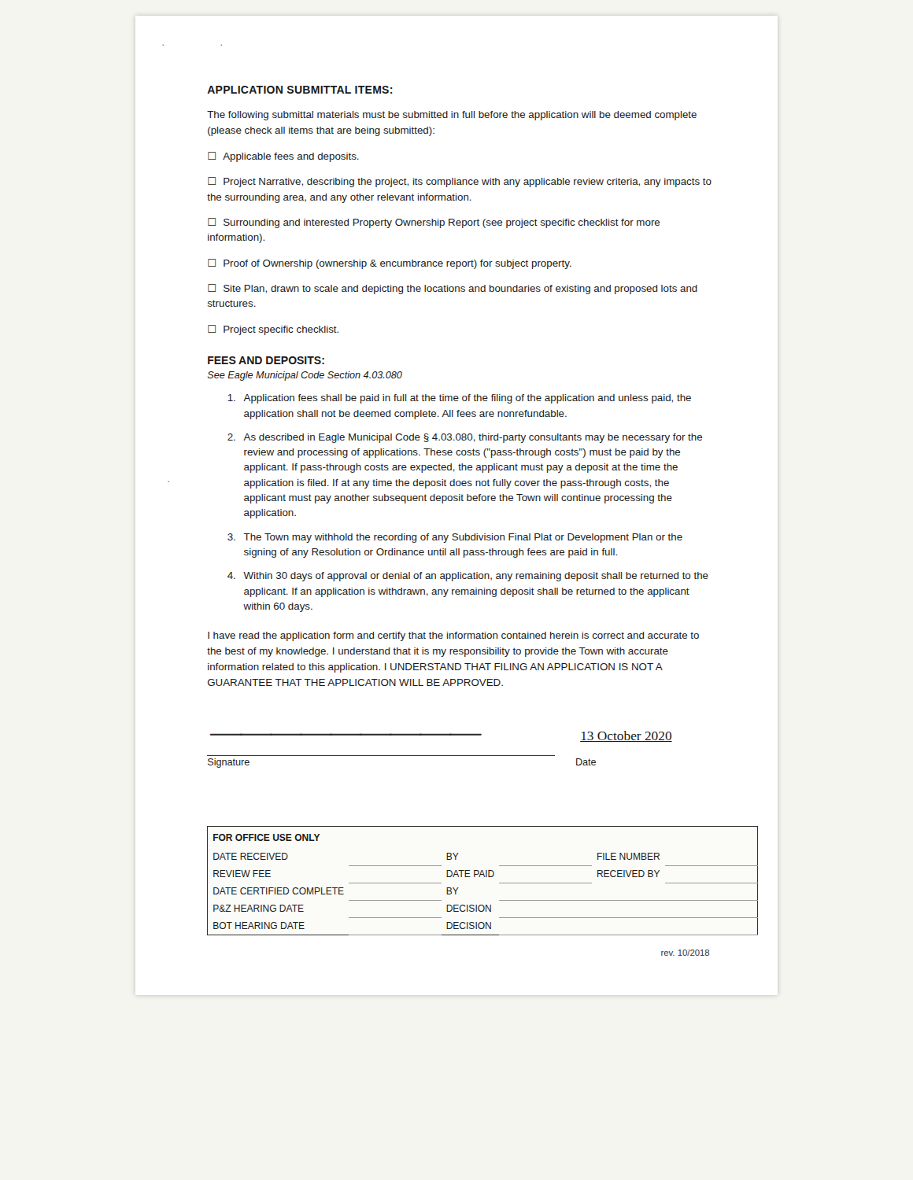. .
.
APPLICATION SUBMITTAL ITEMS:
The following submittal materials must be submitted in full before the application will be deemed complete (please check all items that are being submitted):
☐Applicable fees and deposits.
☐Project Narrative, describing the project, its compliance with any applicable review criteria, any impacts to the surrounding area, and any other relevant information.
☐Surrounding and interested Property Ownership Report (see project specific checklist for more information).
☐Proof of Ownership (ownership & encumbrance report) for subject property.
☐Site Plan, drawn to scale and depicting the locations and boundaries of existing and proposed lots and structures.
☐Project specific checklist.
FEES AND DEPOSITS:
See Eagle Municipal Code Section 4.03.080
Application fees shall be paid in full at the time of the filing of the application and unless paid, the application shall not be deemed complete. All fees are nonrefundable.
As described in Eagle Municipal Code § 4.03.080, third-party consultants may be necessary for the review and processing of applications. These costs ("pass-through costs") must be paid by the applicant. If pass-through costs are expected, the applicant must pay a deposit at the time the application is filed. If at any time the deposit does not fully cover the pass-through costs, the applicant must pay another subsequent deposit before the Town will continue processing the application.
The Town may withhold the recording of any Subdivision Final Plat or Development Plan or the signing of any Resolution or Ordinance until all pass-through fees are paid in full.
Within 30 days of approval or denial of an application, any remaining deposit shall be returned to the applicant. If an application is withdrawn, any remaining deposit shall be returned to the applicant within 60 days.
I have read the application form and certify that the information contained herein is correct and accurate to the best of my knowledge. I understand that it is my responsibility to provide the Town with accurate information related to this application. I UNDERSTAND THAT FILING AN APPLICATION IS NOT A GUARANTEE THAT THE APPLICATION WILL BE APPROVED.
—————————
Signature
13 October 2020
Date
| FOR OFFICE USE ONLY |
| DATE RECEIVED | | BY | | FILE NUMBER | |
| REVIEW FEE | | DATE PAID | | RECEIVED BY | |
| DATE CERTIFIED COMPLETE | | BY | |
| P&Z HEARING DATE | | DECISION | |
| BOT HEARING DATE | | DECISION | |
rev. 10/2018